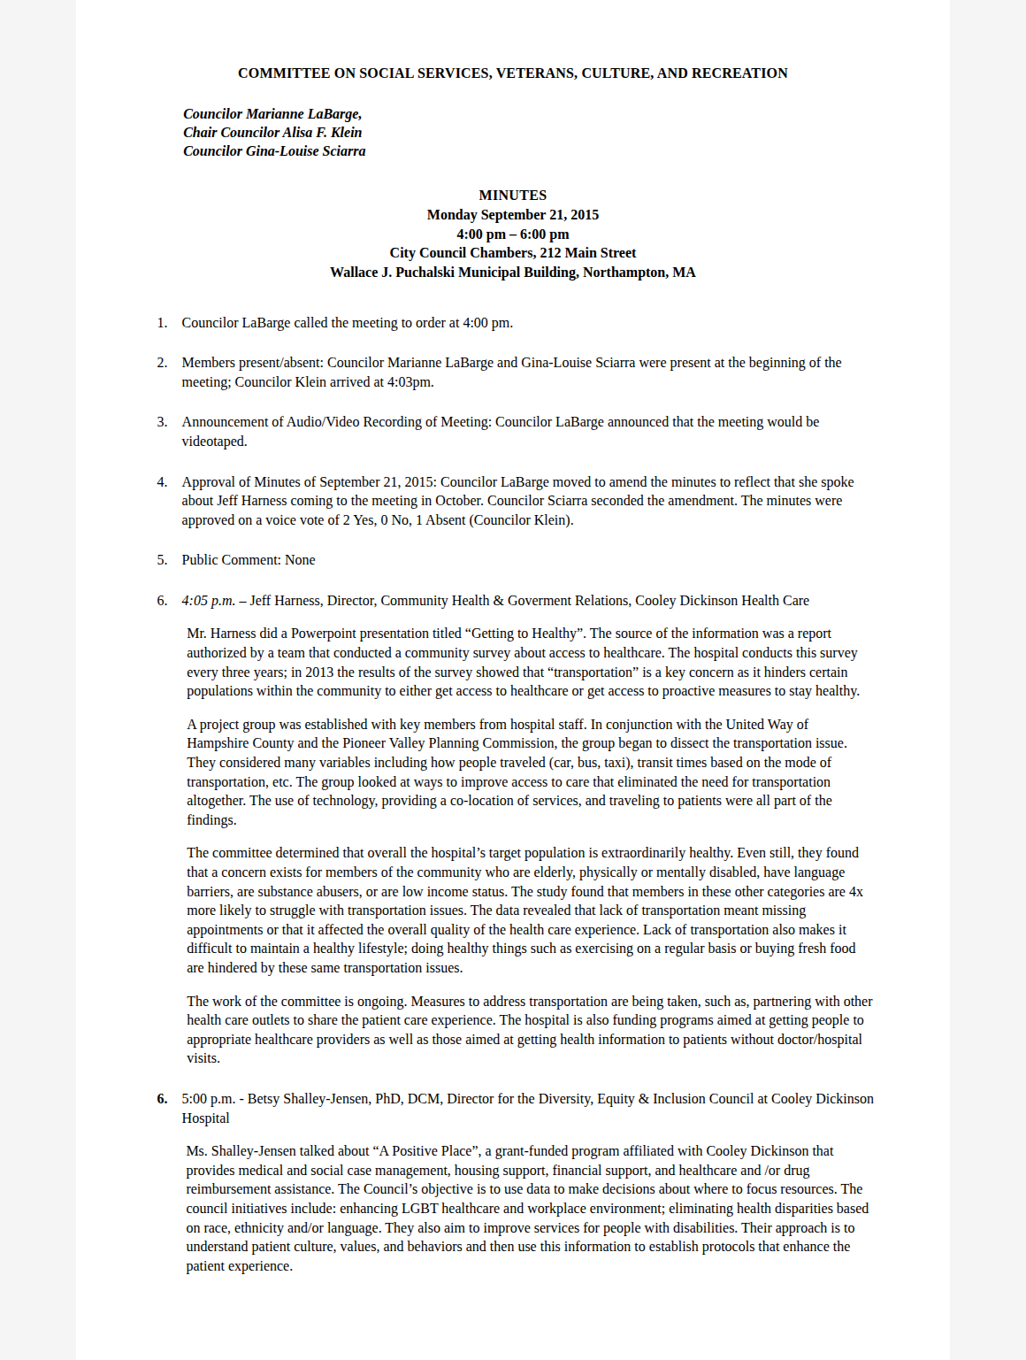COMMITTEE ON SOCIAL SERVICES, VETERANS, CULTURE, AND RECREATION
Councilor Marianne LaBarge,
Chair Councilor Alisa F. Klein
Councilor Gina-Louise Sciarra
MINUTES
Monday September 21, 2015
4:00 pm – 6:00 pm
City Council Chambers, 212 Main Street
Wallace J. Puchalski Municipal Building, Northampton, MA
Councilor LaBarge called the meeting to order at 4:00 pm.
Members present/absent: Councilor Marianne LaBarge and Gina-Louise Sciarra were present at the beginning of the meeting; Councilor Klein arrived at 4:03pm.
Announcement of Audio/Video Recording of Meeting: Councilor LaBarge announced that the meeting would be videotaped.
Approval of Minutes of September 21, 2015: Councilor LaBarge moved to amend the minutes to reflect that she spoke about Jeff Harness coming to the meeting in October. Councilor Sciarra seconded the amendment. The minutes were approved on a voice vote of 2 Yes, 0 No, 1 Absent (Councilor Klein).
Public Comment: None
4:05 p.m. – Jeff Harness, Director, Community Health & Goverment Relations, Cooley Dickinson Health Care
Mr. Harness did a Powerpoint presentation titled “Getting to Healthy”. The source of the information was a report authorized by a team that conducted a community survey about access to healthcare. The hospital conducts this survey every three years; in 2013 the results of the survey showed that “transportation” is a key concern as it hinders certain populations within the community to either get access to healthcare or get access to proactive measures to stay healthy.
A project group was established with key members from hospital staff. In conjunction with the United Way of Hampshire County and the Pioneer Valley Planning Commission, the group began to dissect the transportation issue. They considered many variables including how people traveled (car, bus, taxi), transit times based on the mode of transportation, etc. The group looked at ways to improve access to care that eliminated the need for transportation altogether. The use of technology, providing a co-location of services, and traveling to patients were all part of the findings.
The committee determined that overall the hospital’s target population is extraordinarily healthy. Even still, they found that a concern exists for members of the community who are elderly, physically or mentally disabled, have language barriers, are substance abusers, or are low income status. The study found that members in these other categories are 4x more likely to struggle with transportation issues. The data revealed that lack of transportation meant missing appointments or that it affected the overall quality of the health care experience. Lack of transportation also makes it difficult to maintain a healthy lifestyle; doing healthy things such as exercising on a regular basis or buying fresh food are hindered by these same transportation issues.
The work of the committee is ongoing. Measures to address transportation are being taken, such as, partnering with other health care outlets to share the patient care experience. The hospital is also funding programs aimed at getting people to appropriate healthcare providers as well as those aimed at getting health information to patients without doctor/hospital visits.
5:00 p.m. - Betsy Shalley-Jensen, PhD, DCM, Director for the Diversity, Equity & Inclusion Council at Cooley Dickinson Hospital
Ms. Shalley-Jensen talked about “A Positive Place”, a grant-funded program affiliated with Cooley Dickinson that provides medical and social case management, housing support, financial support, and healthcare and /or drug reimbursement assistance. The Council’s objective is to use data to make decisions about where to focus resources. The council initiatives include: enhancing LGBT healthcare and workplace environment; eliminating health disparities based on race, ethnicity and/or language. They also aim to improve services for people with disabilities. Their approach is to understand patient culture, values, and behaviors and then use this information to establish protocols that enhance the patient experience.